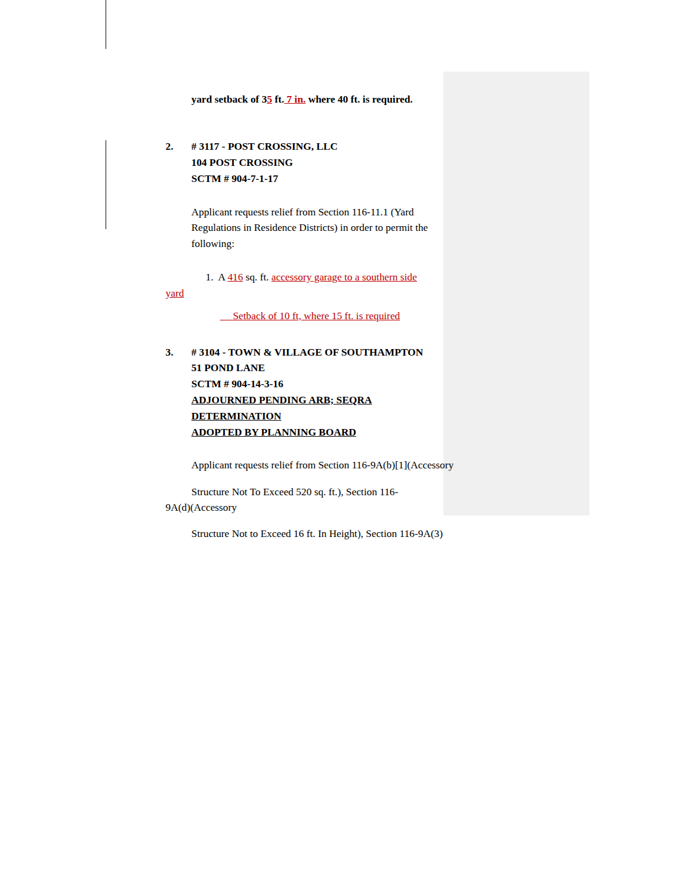yard setback of 35 ft. 7 in. where 40 ft. is required.
2.# 3117 - POST CROSSING, LLC
104 POST CROSSING
SCTM # 904-7-1-17
Applicant requests relief from Section 116-11.1 (Yard Regulations in Residence Districts) in order to permit the following:
1. A 416 sq. ft. accessory garage to a southern side
yard
Setback of 10 ft, where 15 ft. is required
3.# 3104 - TOWN & VILLAGE OF SOUTHAMPTON
51 POND LANE
SCTM # 904-14-3-16
ADJOURNED PENDING ARB; SEQRA DETERMINATION
ADOPTED BY PLANNING BOARD
Applicant requests relief from Section 116-9A(b)[1](Accessory
Structure Not To Exceed 520 sq. ft.), Section 116-
9A(d)(Accessory
Structure Not to Exceed 16 ft. In Height), Section 116-9A(3)